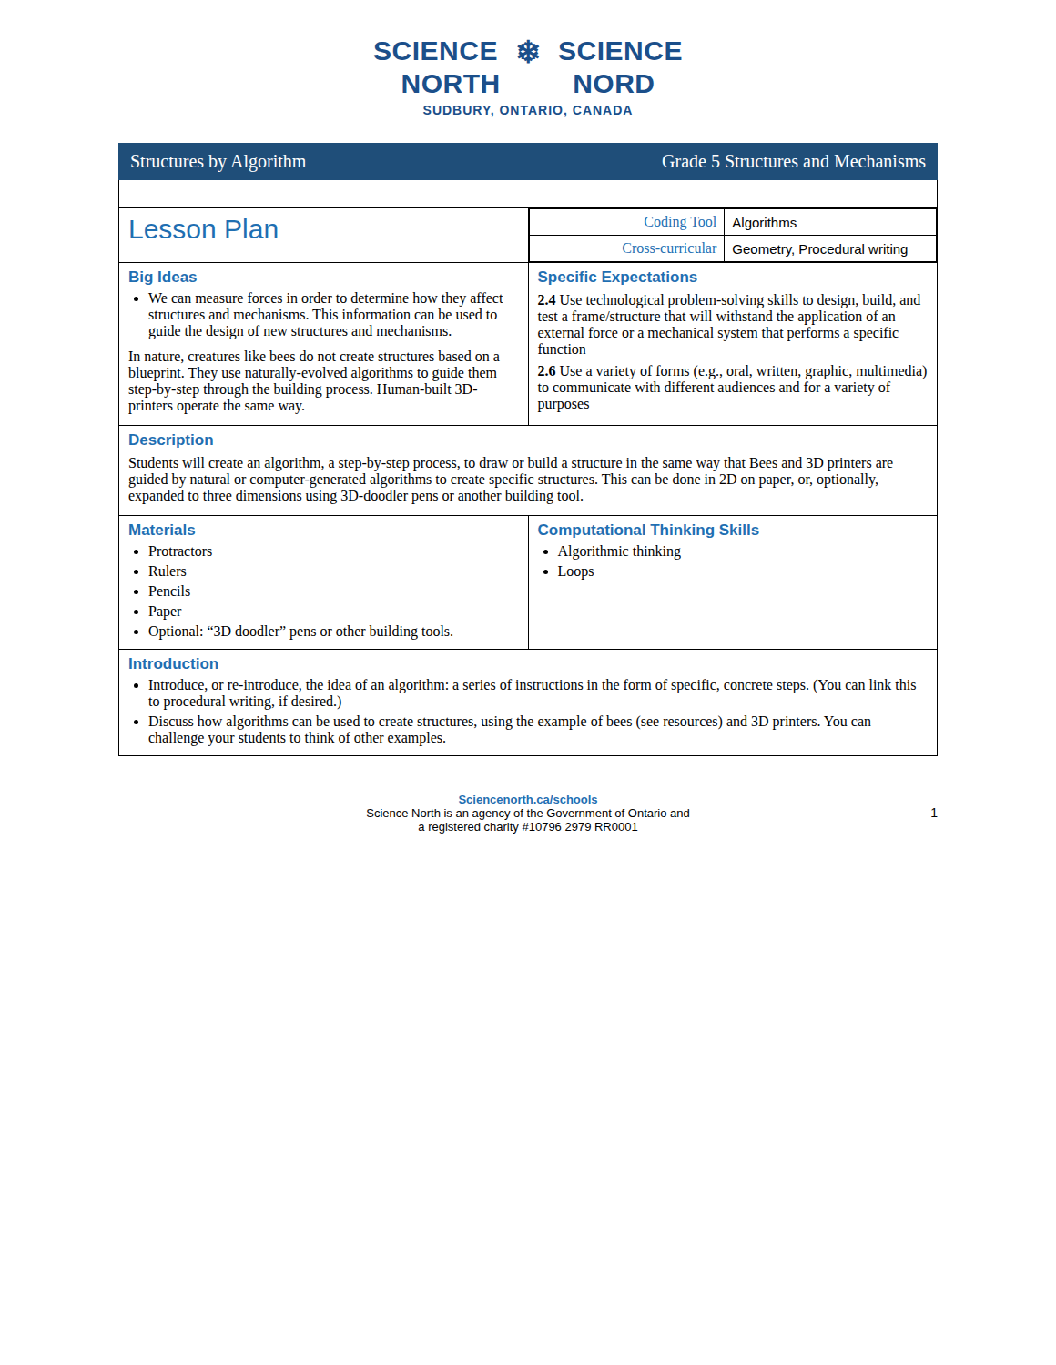SCIENCE ❄ SCIENCE
NORTH NORD
SUDBURY, ONTARIO, CANADA
| Structures by Algorithm | Grade 5 Structures and Mechanisms |
| Lesson Plan | / Coding Tool / Algorithms / / Cross-curricular / Geometry, Procedural writing / |
| Big Ideas We can measure forces in order to determine how they affect structures and mechanisms. This information can be used to guide the design of new structures and mechanisms. In nature, creatures like bees do not create structures based on a blueprint. They use naturally-evolved algorithms to guide them step-by-step through the building process. Human-built 3D-printers operate the same way. | Specific Expectations 2.4 Use technological problem-solving skills to design, build, and test a frame/structure that will withstand the application of an external force or a mechanical system that performs a specific function 2.6 Use a variety of forms (e.g., oral, written, graphic, multimedia) to communicate with different audiences and for a variety of purposes |
| Description Students will create an algorithm, a step-by-step process, to draw or build a structure in the same way that Bees and 3D printers are guided by natural or computer-generated algorithms to create specific structures. This can be done in 2D on paper, or, optionally, expanded to three dimensions using 3D-doodler pens or another building tool. |
| Materials Protractors Rulers Pencils Paper Optional: “3D doodler” pens or other building tools. | Computational Thinking Skills Algorithmic thinking Loops |
| Introduction Introduce, or re-introduce, the idea of an algorithm: a series of instructions in the form of specific, concrete steps. (You can link this to procedural writing, if desired.) Discuss how algorithms can be used to create structures, using the example of bees (see resources) and 3D printers. You can challenge your students to think of other examples. |
Sciencenorth.ca/schools
Science North is an agency of the Government of Ontario and
a registered charity #10796 2979 RR0001
1